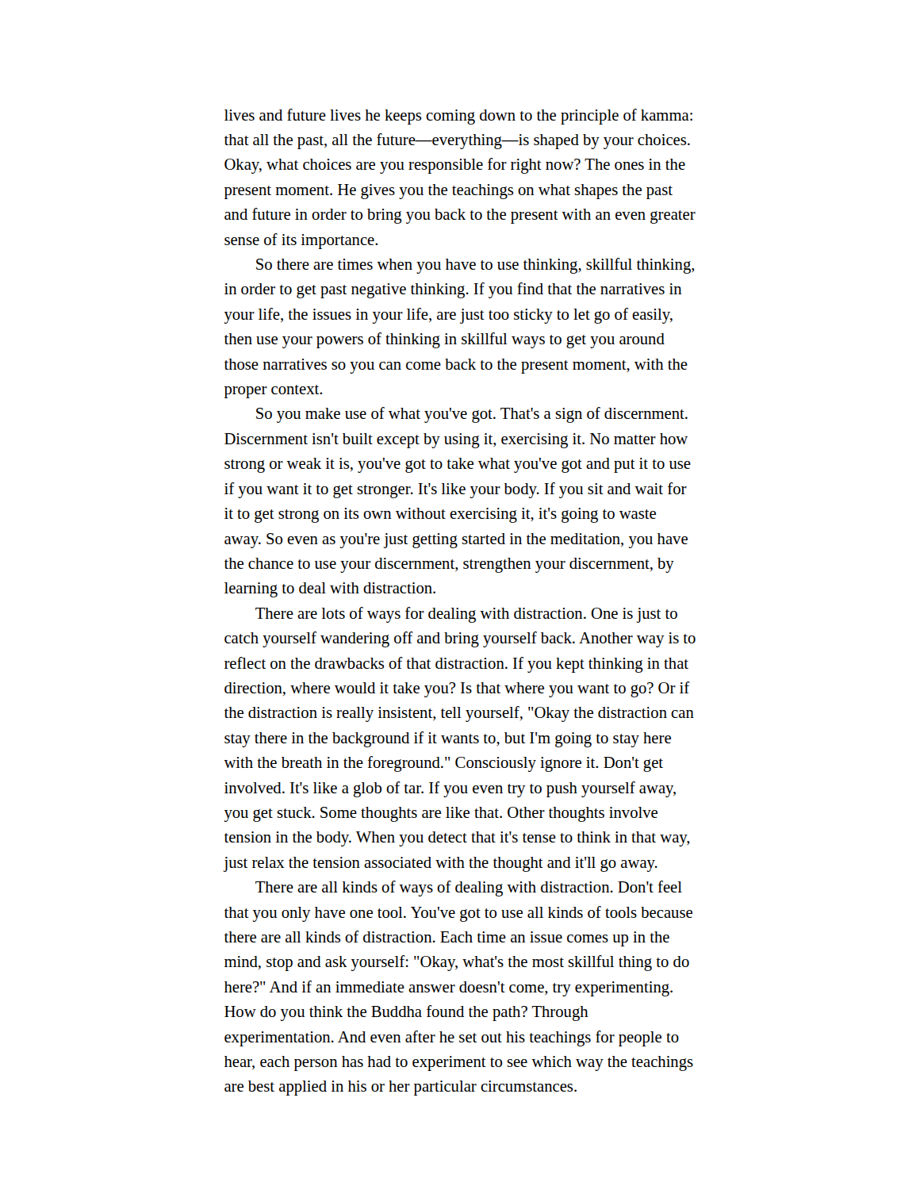lives and future lives he keeps coming down to the principle of kamma: that all the past, all the future—everything—is shaped by your choices. Okay, what choices are you responsible for right now? The ones in the present moment. He gives you the teachings on what shapes the past and future in order to bring you back to the present with an even greater sense of its importance.
So there are times when you have to use thinking, skillful thinking, in order to get past negative thinking. If you find that the narratives in your life, the issues in your life, are just too sticky to let go of easily, then use your powers of thinking in skillful ways to get you around those narratives so you can come back to the present moment, with the proper context.
So you make use of what you've got. That's a sign of discernment. Discernment isn't built except by using it, exercising it. No matter how strong or weak it is, you've got to take what you've got and put it to use if you want it to get stronger. It's like your body. If you sit and wait for it to get strong on its own without exercising it, it's going to waste away. So even as you're just getting started in the meditation, you have the chance to use your discernment, strengthen your discernment, by learning to deal with distraction.
There are lots of ways for dealing with distraction. One is just to catch yourself wandering off and bring yourself back. Another way is to reflect on the drawbacks of that distraction. If you kept thinking in that direction, where would it take you? Is that where you want to go? Or if the distraction is really insistent, tell yourself, "Okay the distraction can stay there in the background if it wants to, but I'm going to stay here with the breath in the foreground." Consciously ignore it. Don't get involved. It's like a glob of tar. If you even try to push yourself away, you get stuck. Some thoughts are like that. Other thoughts involve tension in the body. When you detect that it's tense to think in that way, just relax the tension associated with the thought and it'll go away.
There are all kinds of ways of dealing with distraction. Don't feel that you only have one tool. You've got to use all kinds of tools because there are all kinds of distraction. Each time an issue comes up in the mind, stop and ask yourself: "Okay, what's the most skillful thing to do here?" And if an immediate answer doesn't come, try experimenting. How do you think the Buddha found the path? Through experimentation. And even after he set out his teachings for people to hear, each person has had to experiment to see which way the teachings are best applied in his or her particular circumstances.